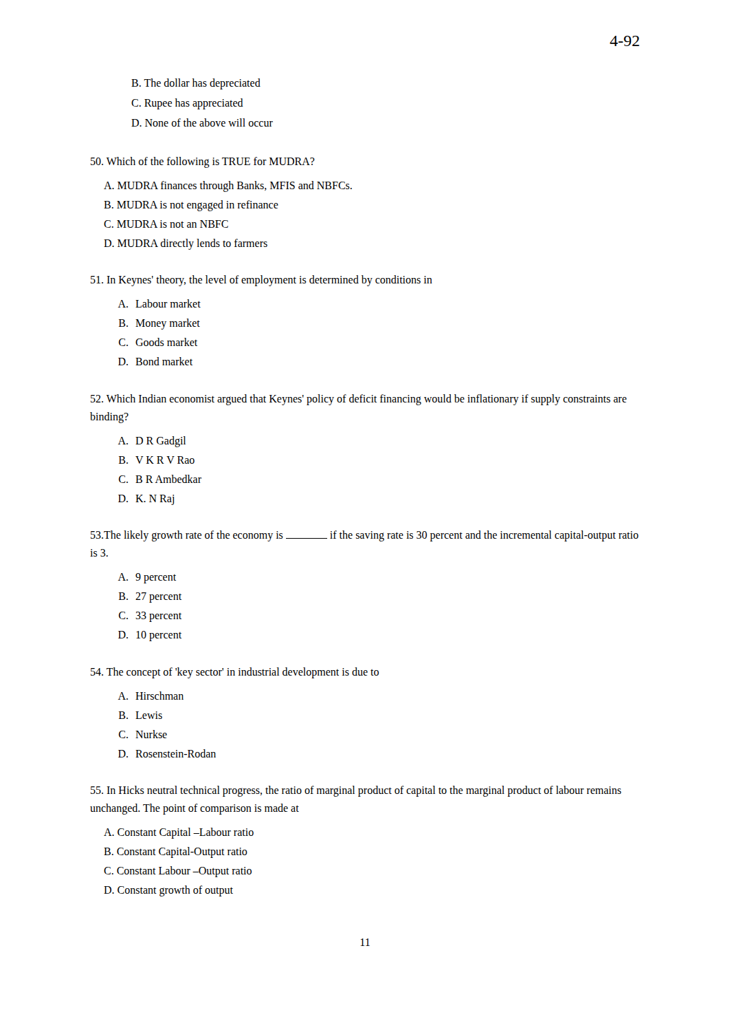4-92
B. The dollar has depreciated
C. Rupee has appreciated
D. None of the above will occur
50. Which of the following is TRUE for MUDRA?
A. MUDRA finances through Banks, MFIS and NBFCs.
B. MUDRA is not engaged in refinance
C. MUDRA is not an NBFC
D. MUDRA directly lends to farmers
51. In Keynes' theory, the level of employment is determined by conditions in
Labour market
Money market
Goods market
Bond market
52. Which Indian economist argued that Keynes' policy of deficit financing would be inflationary if supply constraints are binding?
D R Gadgil
V K R V Rao
B R Ambedkar
K. N Raj
53.The likely growth rate of the economy is if the saving rate is 30 percent and the incremental capital-output ratio is 3.
9 percent
27 percent
33 percent
10 percent
54. The concept of 'key sector' in industrial development is due to
Hirschman
Lewis
Nurkse
Rosenstein-Rodan
55. In Hicks neutral technical progress, the ratio of marginal product of capital to the marginal product of labour remains unchanged. The point of comparison is made at
A. Constant Capital –Labour ratio
B. Constant Capital-Output ratio
C. Constant Labour –Output ratio
D. Constant growth of output
11